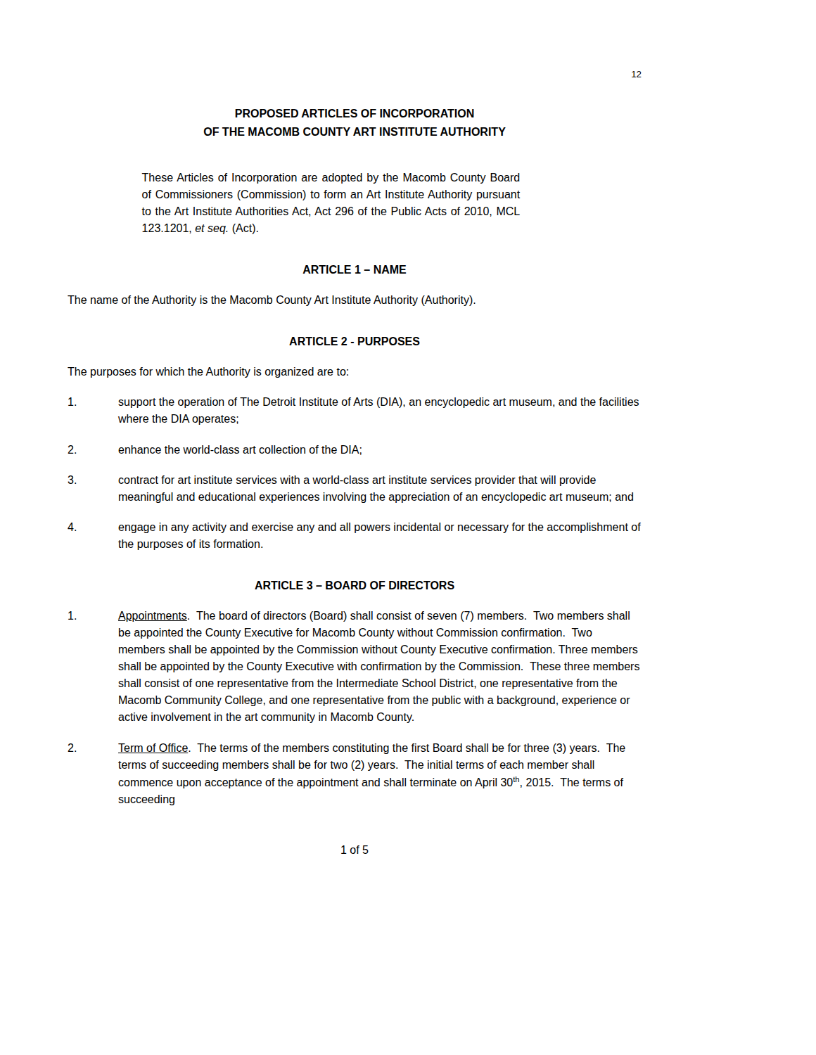12
PROPOSED ARTICLES OF INCORPORATION
OF THE MACOMB COUNTY ART INSTITUTE AUTHORITY
These Articles of Incorporation are adopted by the Macomb County Board of Commissioners (Commission) to form an Art Institute Authority pursuant to the Art Institute Authorities Act, Act 296 of the Public Acts of 2010, MCL 123.1201, et seq. (Act).
ARTICLE 1 – NAME
The name of the Authority is the Macomb County Art Institute Authority (Authority).
ARTICLE 2 - PURPOSES
The purposes for which the Authority is organized are to:
1. support the operation of The Detroit Institute of Arts (DIA), an encyclopedic art museum, and the facilities where the DIA operates;
2. enhance the world-class art collection of the DIA;
3. contract for art institute services with a world-class art institute services provider that will provide meaningful and educational experiences involving the appreciation of an encyclopedic art museum; and
4. engage in any activity and exercise any and all powers incidental or necessary for the accomplishment of the purposes of its formation.
ARTICLE 3 – BOARD OF DIRECTORS
1. Appointments. The board of directors (Board) shall consist of seven (7) members. Two members shall be appointed the County Executive for Macomb County without Commission confirmation. Two members shall be appointed by the Commission without County Executive confirmation. Three members shall be appointed by the County Executive with confirmation by the Commission. These three members shall consist of one representative from the Intermediate School District, one representative from the Macomb Community College, and one representative from the public with a background, experience or active involvement in the art community in Macomb County.
2. Term of Office. The terms of the members constituting the first Board shall be for three (3) years. The terms of succeeding members shall be for two (2) years. The initial terms of each member shall commence upon acceptance of the appointment and shall terminate on April 30th, 2015. The terms of succeeding
1 of 5